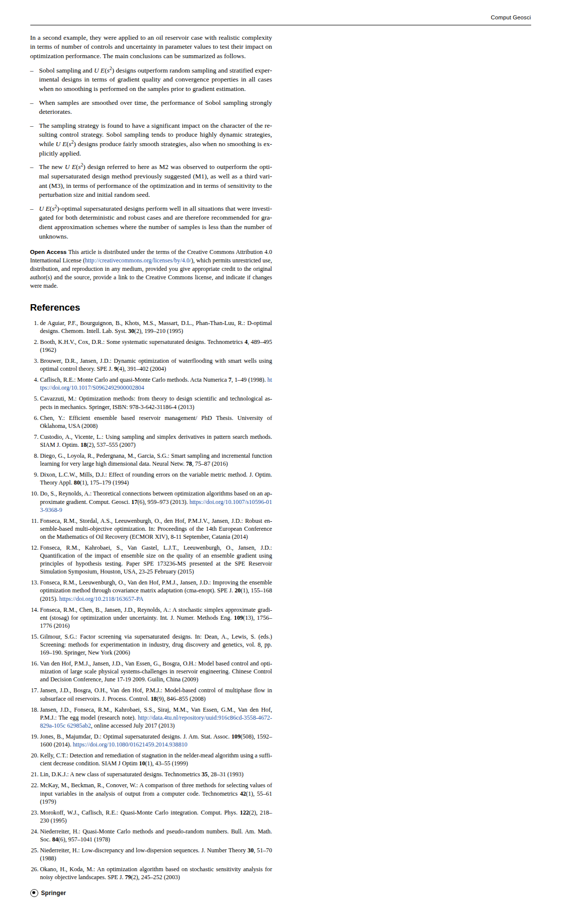Comput Geosci
In a second example, they were applied to an oil reservoir case with realistic complexity in terms of number of controls and uncertainty in parameter values to test their impact on optimization performance. The main conclusions can be summarized as follows.
Sobol sampling and U E(s2) designs outperform random sampling and stratified experimental designs in terms of gradient quality and convergence properties in all cases when no smoothing is performed on the samples prior to gradient estimation.
When samples are smoothed over time, the performance of Sobol sampling strongly deteriorates.
The sampling strategy is found to have a significant impact on the character of the resulting control strategy. Sobol sampling tends to produce highly dynamic strategies, while U E(s2) designs produce fairly smooth strategies, also when no smoothing is explicitly applied.
The new U E(s2) design referred to here as M2 was observed to outperform the optimal supersaturated design method previously suggested (M1), as well as a third variant (M3), in terms of performance of the optimization and in terms of sensitivity to the perturbation size and initial random seed.
U E(s2)-optimal supersaturated designs perform well in all situations that were investigated for both deterministic and robust cases and are therefore recommended for gradient approximation schemes where the number of samples is less than the number of unknowns.
Open Access This article is distributed under the terms of the Creative Commons Attribution 4.0 International License (http://creativecommons.org/licenses/by/4.0/), which permits unrestricted use, distribution, and reproduction in any medium, provided you give appropriate credit to the original author(s) and the source, provide a link to the Creative Commons license, and indicate if changes were made.
References
de Aguiar, P.F., Bourguignon, B., Khots, M.S., Massart, D.L., Phan-Than-Luu, R.: D-optimal designs. Chemom. Intell. Lab. Syst. 30(2), 199–210 (1995)
Booth, K.H.V., Cox, D.R.: Some systematic supersaturated designs. Technometrics 4, 489–495 (1962)
Brouwer, D.R., Jansen, J.D.: Dynamic optimization of waterflooding with smart wells using optimal control theory. SPE J. 9(4), 391–402 (2004)
Caflisch, R.E.: Monte Carlo and quasi-Monte Carlo methods. Acta Numerica 7, 1–49 (1998). https://doi.org/10.1017/S0962492900002804
Cavazzuti, M.: Optimization methods: from theory to design scientific and technological aspects in mechanics. Springer, ISBN: 978-3-642-31186-4 (2013)
Chen, Y.: Efficient ensemble based reservoir management/ PhD Thesis. University of Oklahoma, USA (2008)
Custodio, A., Vicente, L.: Using sampling and simplex derivatives in pattern search methods. SIAM J. Optim. 18(2), 537–555 (2007)
Diego, G., Loyola, R., Pedergnana, M., Garcia, S.G.: Smart sampling and incremental function learning for very large high dimensional data. Neural Netw. 78, 75–87 (2016)
Dixon, L.C.W., Mills, D.J.: Effect of rounding errors on the variable metric method. J. Optim. Theory Appl. 80(1), 175–179 (1994)
Do, S., Reynolds, A.: Theoretical connections between optimization algorithms based on an approximate gradient. Comput. Geosci. 17(6), 959–973 (2013). https://doi.org/10.1007/s10596-013-9368-9
Fonseca, R.M., Stordal, A.S., Leeuwenburgh, O., den Hof, P.M.J.V., Jansen, J.D.: Robust ensemble-based multi-objective optimization. In: Proceedings of the 14th European Conference on the Mathematics of Oil Recovery (ECMOR XIV), 8-11 September, Catania (2014)
Fonseca, R.M., Kahrobaei, S., Van Gastel, L.J.T., Leeuwenburgh, O., Jansen, J.D.: Quantification of the impact of ensemble size on the quality of an ensemble gradient using principles of hypothesis testing. Paper SPE 173236-MS presented at the SPE Reservoir Simulation Symposium, Houston, USA, 23-25 February (2015)
Fonseca, R.M., Leeuwenburgh, O., Van den Hof, P.M.J., Jansen, J.D.: Improving the ensemble optimization method through covariance matrix adaptation (cma-enopt). SPE J. 20(1), 155–168 (2015). https://doi.org/10.2118/163657-PA
Fonseca, R.M., Chen, B., Jansen, J.D., Reynolds, A.: A stochastic simplex approximate gradient (stosag) for optimization under uncertainty. Int. J. Numer. Methods Eng. 109(13), 1756–1776 (2016)
Gilmour, S.G.: Factor screening via supersaturated designs. In: Dean, A., Lewis, S. (eds.) Screening: methods for experimentation in industry, drug discovery and genetics, vol. 8, pp. 169–190. Springer, New York (2006)
Van den Hof, P.M.J., Jansen, J.D., Van Essen, G., Bosgra, O.H.: Model based control and optimization of large scale physical systems-challenges in reservoir engineering. Chinese Control and Decision Conference, June 17-19 2009. Guilin, China (2009)
Jansen, J.D., Bosgra, O.H., Van den Hof, P.M.J.: Model-based control of multiphase flow in subsurface oil reservoirs. J. Process. Control. 18(9), 846–855 (2008)
Jansen, J.D., Fonseca, R.M., Kahrobaei, S.S., Siraj, M.M., Van Essen, G.M., Van den Hof, P.M.J.: The egg model (research note). http://data.4tu.nl/repository/uuid:916c86cd-3558-4672-829a-105c 62985ab2, online accessed July 2017 (2013)
Jones, B., Majumdar, D.: Optimal supersaturated designs. J. Am. Stat. Assoc. 109(508), 1592–1600 (2014). https://doi.org/10.1080/01621459.2014.938810
Kelly, C.T.: Detection and remediation of stagnation in the nelder-mead algorithm using a sufficient decrease condition. SIAM J Optim 10(1), 43–55 (1999)
Lin, D.K.J.: A new class of supersaturated designs. Technometrics 35, 28–31 (1993)
McKay, M., Beckman, R., Conover, W.: A comparison of three methods for selecting values of input variables in the analysis of output from a computer code. Technometrics 42(1), 55–61 (1979)
Morokoff, W.J., Caflisch, R.E.: Quasi-Monte Carlo integration. Comput. Phys. 122(2), 218–230 (1995)
Niederreiter, H.: Quasi-Monte Carlo methods and pseudo-random numbers. Bull. Am. Math. Soc. 84(6), 957–1041 (1978)
Niederreiter, H.: Low-discrepancy and low-dispersion sequences. J. Number Theory 30, 51–70 (1988)
Okano, H., Koda, M.: An optimization algorithm based on stochastic sensitivity analysis for noisy objective landscapes. SPE J. 79(2), 245–252 (2003)
Springer